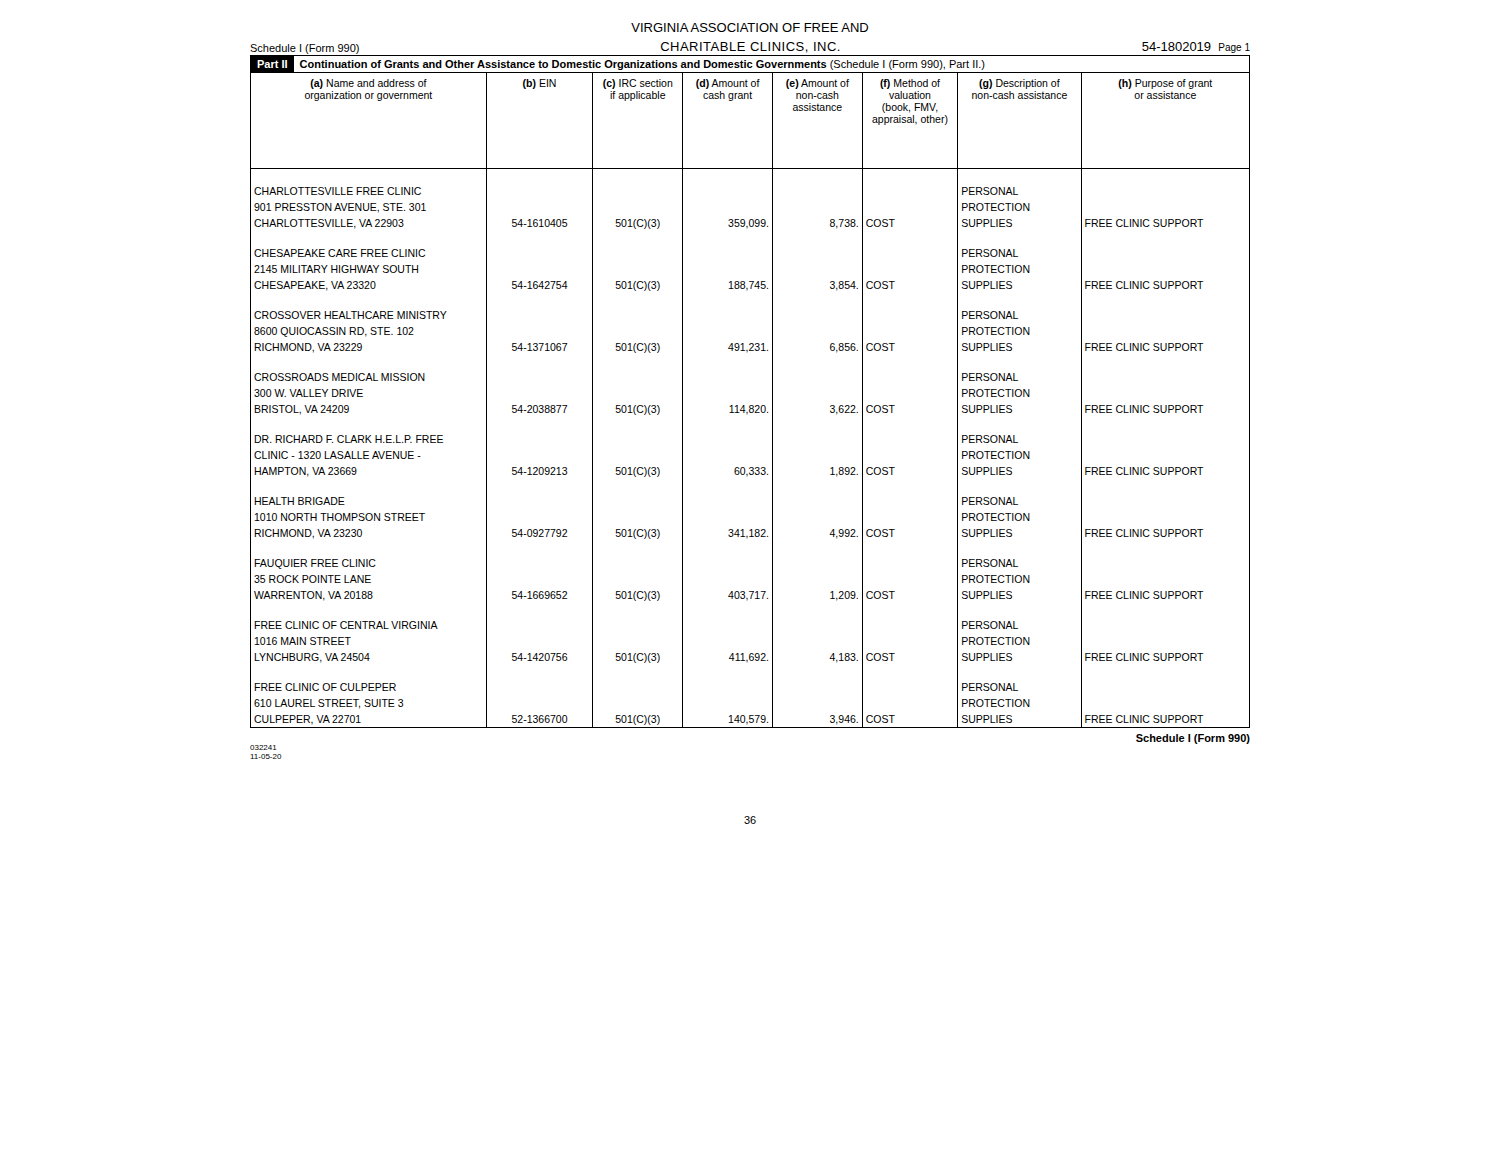VIRGINIA ASSOCIATION OF FREE AND
Schedule I (Form 990)
CHARITABLE CLINICS, INC.
54‑1802019 Page 1
Part II
Continuation of Grants and Other Assistance to Domestic Organizations and Domestic Governments (Schedule I (Form 990), Part II.)
| (a) Name and address of organization or government | (b) EIN | (c) IRC section if applicable | (d) Amount of cash grant | (e) Amount of non-cash assistance | (f) Method of valuation (book, FMV, appraisal, other) | (g) Description of non-cash assistance | (h) Purpose of grant or assistance |
| --- | --- | --- | --- | --- | --- | --- | --- |
| CHARLOTTESVILLE FREE CLINIC | | | | | | PERSONAL | |
| 901 PRESSTON AVENUE, STE. 301 | | | | | | PROTECTION | |
| CHARLOTTESVILLE, VA 22903 | 54-1610405 | 501(C)(3) | 359,099. | 8,738. | COST | SUPPLIES | FREE CLINIC SUPPORT |
| CHESAPEAKE CARE FREE CLINIC | | | | | | PERSONAL | |
| 2145 MILITARY HIGHWAY SOUTH | | | | | | PROTECTION | |
| CHESAPEAKE, VA 23320 | 54-1642754 | 501(C)(3) | 188,745. | 3,854. | COST | SUPPLIES | FREE CLINIC SUPPORT |
| CROSSOVER HEALTHCARE MINISTRY | | | | | | PERSONAL | |
| 8600 QUIOCASSIN RD, STE. 102 | | | | | | PROTECTION | |
| RICHMOND, VA 23229 | 54-1371067 | 501(C)(3) | 491,231. | 6,856. | COST | SUPPLIES | FREE CLINIC SUPPORT |
| CROSSROADS MEDICAL MISSION | | | | | | PERSONAL | |
| 300 W. VALLEY DRIVE | | | | | | PROTECTION | |
| BRISTOL, VA 24209 | 54-2038877 | 501(C)(3) | 114,820. | 3,622. | COST | SUPPLIES | FREE CLINIC SUPPORT |
| DR. RICHARD F. CLARK H.E.L.P. FREE | | | | | | PERSONAL | |
| CLINIC - 1320 LASALLE AVENUE - | | | | | | PROTECTION | |
| HAMPTON, VA 23669 | 54-1209213 | 501(C)(3) | 60,333. | 1,892. | COST | SUPPLIES | FREE CLINIC SUPPORT |
| HEALTH BRIGADE | | | | | | PERSONAL | |
| 1010 NORTH THOMPSON STREET | | | | | | PROTECTION | |
| RICHMOND, VA 23230 | 54-0927792 | 501(C)(3) | 341,182. | 4,992. | COST | SUPPLIES | FREE CLINIC SUPPORT |
| FAUQUIER FREE CLINIC | | | | | | PERSONAL | |
| 35 ROCK POINTE LANE | | | | | | PROTECTION | |
| WARRENTON, VA 20188 | 54-1669652 | 501(C)(3) | 403,717. | 1,209. | COST | SUPPLIES | FREE CLINIC SUPPORT |
| FREE CLINIC OF CENTRAL VIRGINIA | | | | | | PERSONAL | |
| 1016 MAIN STREET | | | | | | PROTECTION | |
| LYNCHBURG, VA 24504 | 54-1420756 | 501(C)(3) | 411,692. | 4,183. | COST | SUPPLIES | FREE CLINIC SUPPORT |
| FREE CLINIC OF CULPEPER | | | | | | PERSONAL | |
| 610 LAUREL STREET, SUITE 3 | | | | | | PROTECTION | |
| CULPEPER, VA 22701 | 52-1366700 | 501(C)(3) | 140,579. | 3,946. | COST | SUPPLIES | FREE CLINIC SUPPORT |
Schedule I (Form 990)
032241
11-05-20
36